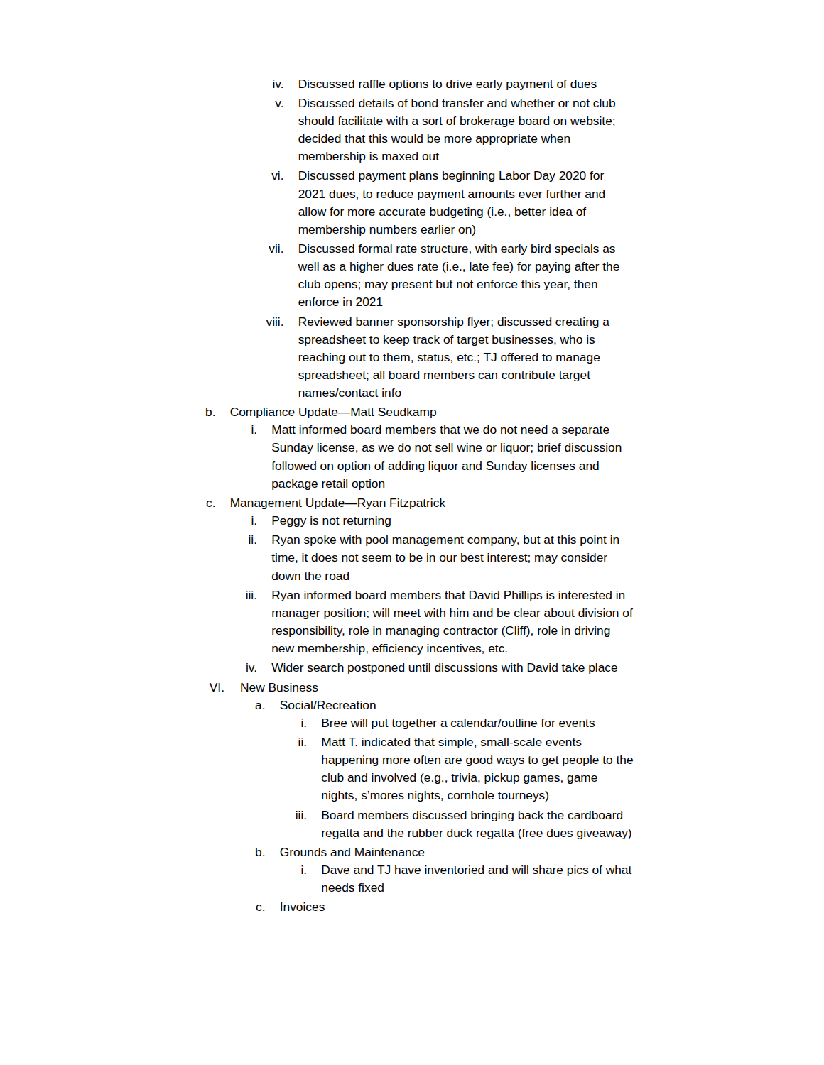Discussed raffle options to drive early payment of dues
Discussed details of bond transfer and whether or not club should facilitate with a sort of brokerage board on website; decided that this would be more appropriate when membership is maxed out
Discussed payment plans beginning Labor Day 2020 for 2021 dues, to reduce payment amounts ever further and allow for more accurate budgeting (i.e., better idea of membership numbers earlier on)
Discussed formal rate structure, with early bird specials as well as a higher dues rate (i.e., late fee) for paying after the club opens; may present but not enforce this year, then enforce in 2021
Reviewed banner sponsorship flyer; discussed creating a spreadsheet to keep track of target businesses, who is reaching out to them, status, etc.; TJ offered to manage spreadsheet; all board members can contribute target names/contact info
Compliance Update—Matt Seudkamp
Matt informed board members that we do not need a separate Sunday license, as we do not sell wine or liquor; brief discussion followed on option of adding liquor and Sunday licenses and package retail option
Management Update—Ryan Fitzpatrick
Peggy is not returning
Ryan spoke with pool management company, but at this point in time, it does not seem to be in our best interest; may consider down the road
Ryan informed board members that David Phillips is interested in manager position; will meet with him and be clear about division of responsibility, role in managing contractor (Cliff), role in driving new membership, efficiency incentives, etc.
Wider search postponed until discussions with David take place
New Business
Social/Recreation
Bree will put together a calendar/outline for events
Matt T. indicated that simple, small-scale events happening more often are good ways to get people to the club and involved (e.g., trivia, pickup games, game nights, s’mores nights, cornhole tourneys)
Board members discussed bringing back the cardboard regatta and the rubber duck regatta (free dues giveaway)
Grounds and Maintenance
Dave and TJ have inventoried and will share pics of what needs fixed
Invoices